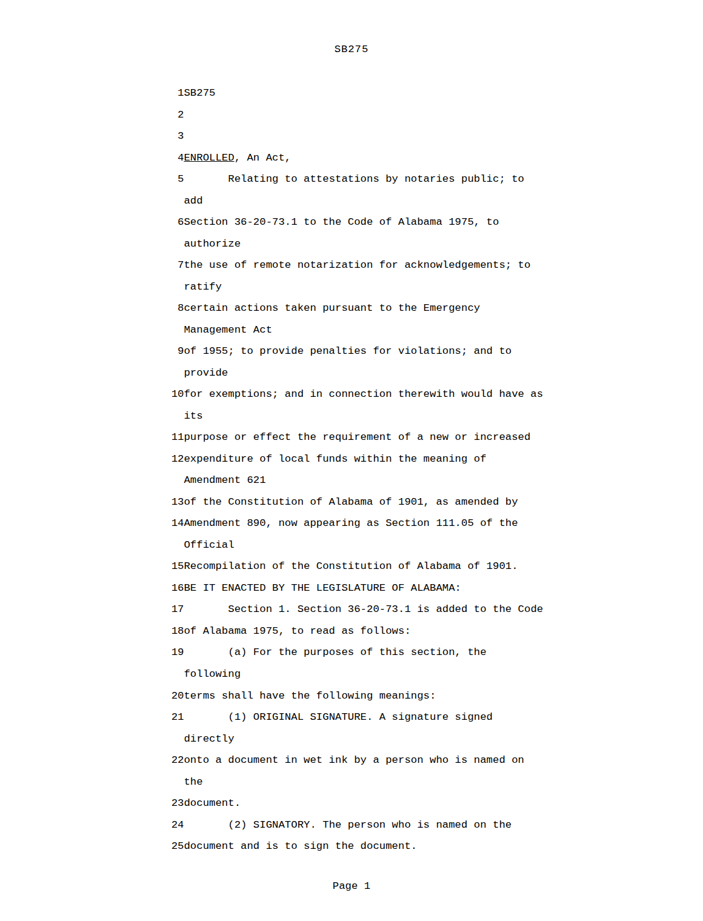SB275
| 1 | SB275 |
| 2 | |
| 3 | |
| 4 | ENROLLED , An Act, |
| 5 | Relating to attestations by notaries public; to add |
| 6 | Section 36-20-73.1 to the Code of Alabama 1975, to authorize |
| 7 | the use of remote notarization for acknowledgements; to ratify |
| 8 | certain actions taken pursuant to the Emergency Management Act |
| 9 | of 1955; to provide penalties for violations; and to provide |
| 10 | for exemptions; and in connection therewith would have as its |
| 11 | purpose or effect the requirement of a new or increased |
| 12 | expenditure of local funds within the meaning of Amendment 621 |
| 13 | of the Constitution of Alabama of 1901, as amended by |
| 14 | Amendment 890, now appearing as Section 111.05 of the Official |
| 15 | Recompilation of the Constitution of Alabama of 1901. |
| 16 | BE IT ENACTED BY THE LEGISLATURE OF ALABAMA: |
| 17 | Section 1. Section 36-20-73.1 is added to the Code |
| 18 | of Alabama 1975, to read as follows: |
| 19 | (a) For the purposes of this section, the following |
| 20 | terms shall have the following meanings: |
| 21 | (1) ORIGINAL SIGNATURE. A signature signed directly |
| 22 | onto a document in wet ink by a person who is named on the |
| 23 | document. |
| 24 | (2) SIGNATORY. The person who is named on the |
| 25 | document and is to sign the document. |
Page 1